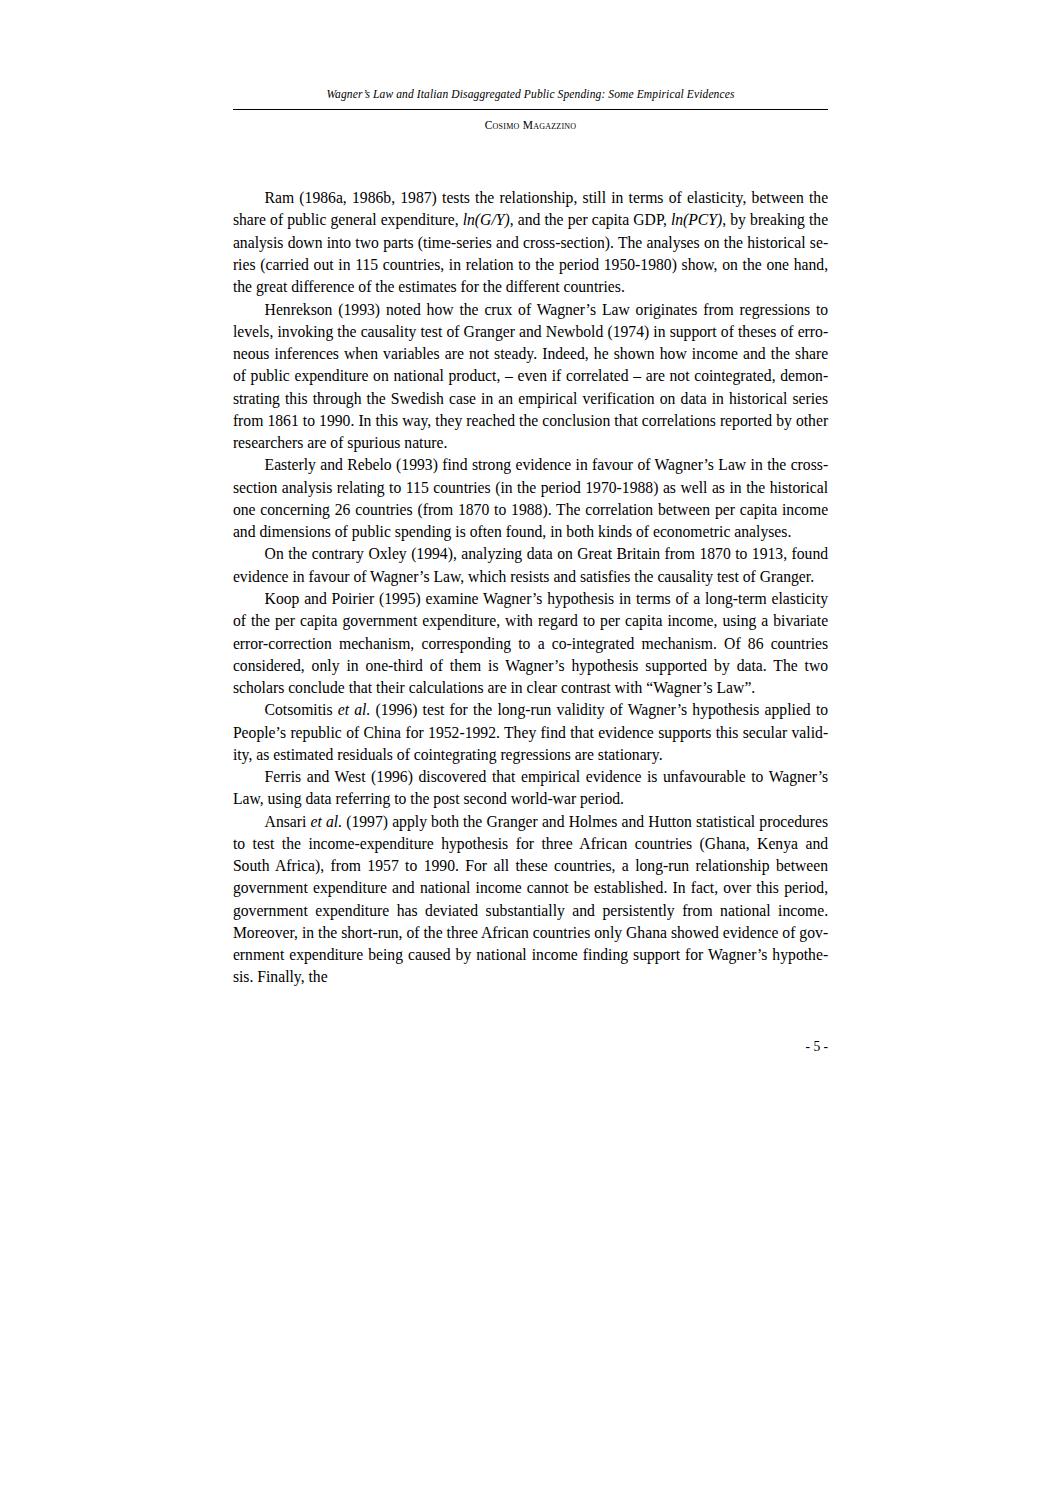Wagner’s Law and Italian Disaggregated Public Spending: Some Empirical Evidences
Cosimo Magazzino
Ram (1986a, 1986b, 1987) tests the relationship, still in terms of elasticity, between the share of public general expenditure, ln(G/Y), and the per capita GDP, ln(PCY), by breaking the analysis down into two parts (time-series and cross-section). The analyses on the historical series (carried out in 115 countries, in relation to the period 1950-1980) show, on the one hand, the great difference of the estimates for the different countries.
Henrekson (1993) noted how the crux of Wagner’s Law originates from regressions to levels, invoking the causality test of Granger and Newbold (1974) in support of theses of erroneous inferences when variables are not steady. Indeed, he shown how income and the share of public expenditure on national product, – even if correlated – are not cointegrated, demonstrating this through the Swedish case in an empirical verification on data in historical series from 1861 to 1990. In this way, they reached the conclusion that correlations reported by other researchers are of spurious nature.
Easterly and Rebelo (1993) find strong evidence in favour of Wagner’s Law in the cross-section analysis relating to 115 countries (in the period 1970-1988) as well as in the historical one concerning 26 countries (from 1870 to 1988). The correlation between per capita income and dimensions of public spending is often found, in both kinds of econometric analyses.
On the contrary Oxley (1994), analyzing data on Great Britain from 1870 to 1913, found evidence in favour of Wagner’s Law, which resists and satisfies the causality test of Granger.
Koop and Poirier (1995) examine Wagner’s hypothesis in terms of a long-term elasticity of the per capita government expenditure, with regard to per capita income, using a bivariate error-correction mechanism, corresponding to a co-integrated mechanism. Of 86 countries considered, only in one-third of them is Wagner’s hypothesis supported by data. The two scholars conclude that their calculations are in clear contrast with “Wagner’s Law”.
Cotsomitis et al. (1996) test for the long-run validity of Wagner’s hypothesis applied to People’s republic of China for 1952-1992. They find that evidence supports this secular validity, as estimated residuals of cointegrating regressions are stationary.
Ferris and West (1996) discovered that empirical evidence is unfavourable to Wagner’s Law, using data referring to the post second world-war period.
Ansari et al. (1997) apply both the Granger and Holmes and Hutton statistical procedures to test the income-expenditure hypothesis for three African countries (Ghana, Kenya and South Africa), from 1957 to 1990. For all these countries, a long-run relationship between government expenditure and national income cannot be established. In fact, over this period, government expenditure has deviated substantially and persistently from national income. Moreover, in the short-run, of the three African countries only Ghana showed evidence of government expenditure being caused by national income finding support for Wagner’s hypothesis. Finally, the
- 5 -